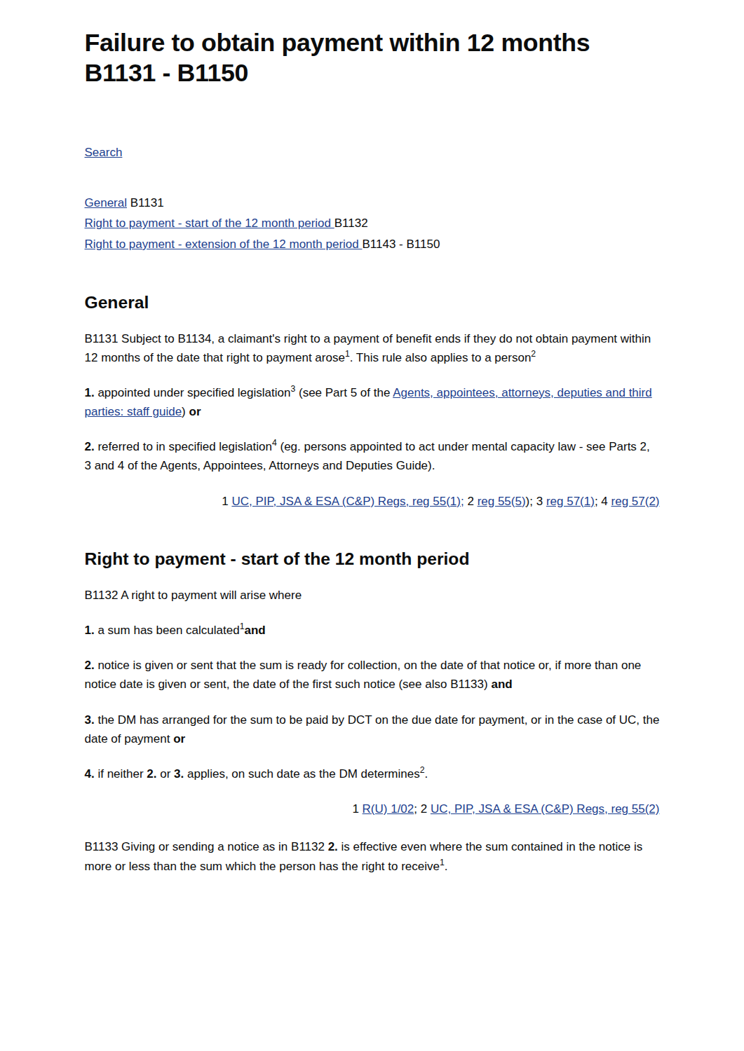Failure to obtain payment within 12 months B1131 - B1150
Search
General B1131
Right to payment - start of the 12 month period B1132
Right to payment - extension of the 12 month period B1143 - B1150
General
B1131 Subject to B1134, a claimant's right to a payment of benefit ends if they do not obtain payment within 12 months of the date that right to payment arose1. This rule also applies to a person2
1. appointed under specified legislation3 (see Part 5 of the Agents, appointees, attorneys, deputies and third parties: staff guide) or
2. referred to in specified legislation4 (eg. persons appointed to act under mental capacity law - see Parts 2, 3 and 4 of the Agents, Appointees, Attorneys and Deputies Guide).
1 UC, PIP, JSA & ESA (C&P) Regs, reg 55(1); 2 reg 55(5)); 3 reg 57(1); 4 reg 57(2)
Right to payment - start of the 12 month period
B1132 A right to payment will arise where
1. a sum has been calculated1and
2. notice is given or sent that the sum is ready for collection, on the date of that notice or, if more than one notice date is given or sent, the date of the first such notice (see also B1133) and
3. the DM has arranged for the sum to be paid by DCT on the due date for payment, or in the case of UC, the date of payment or
4. if neither 2. or 3. applies, on such date as the DM determines2.
1 R(U) 1/02; 2 UC, PIP, JSA & ESA (C&P) Regs, reg 55(2)
B1133 Giving or sending a notice as in B1132 2. is effective even where the sum contained in the notice is more or less than the sum which the person has the right to receive1.